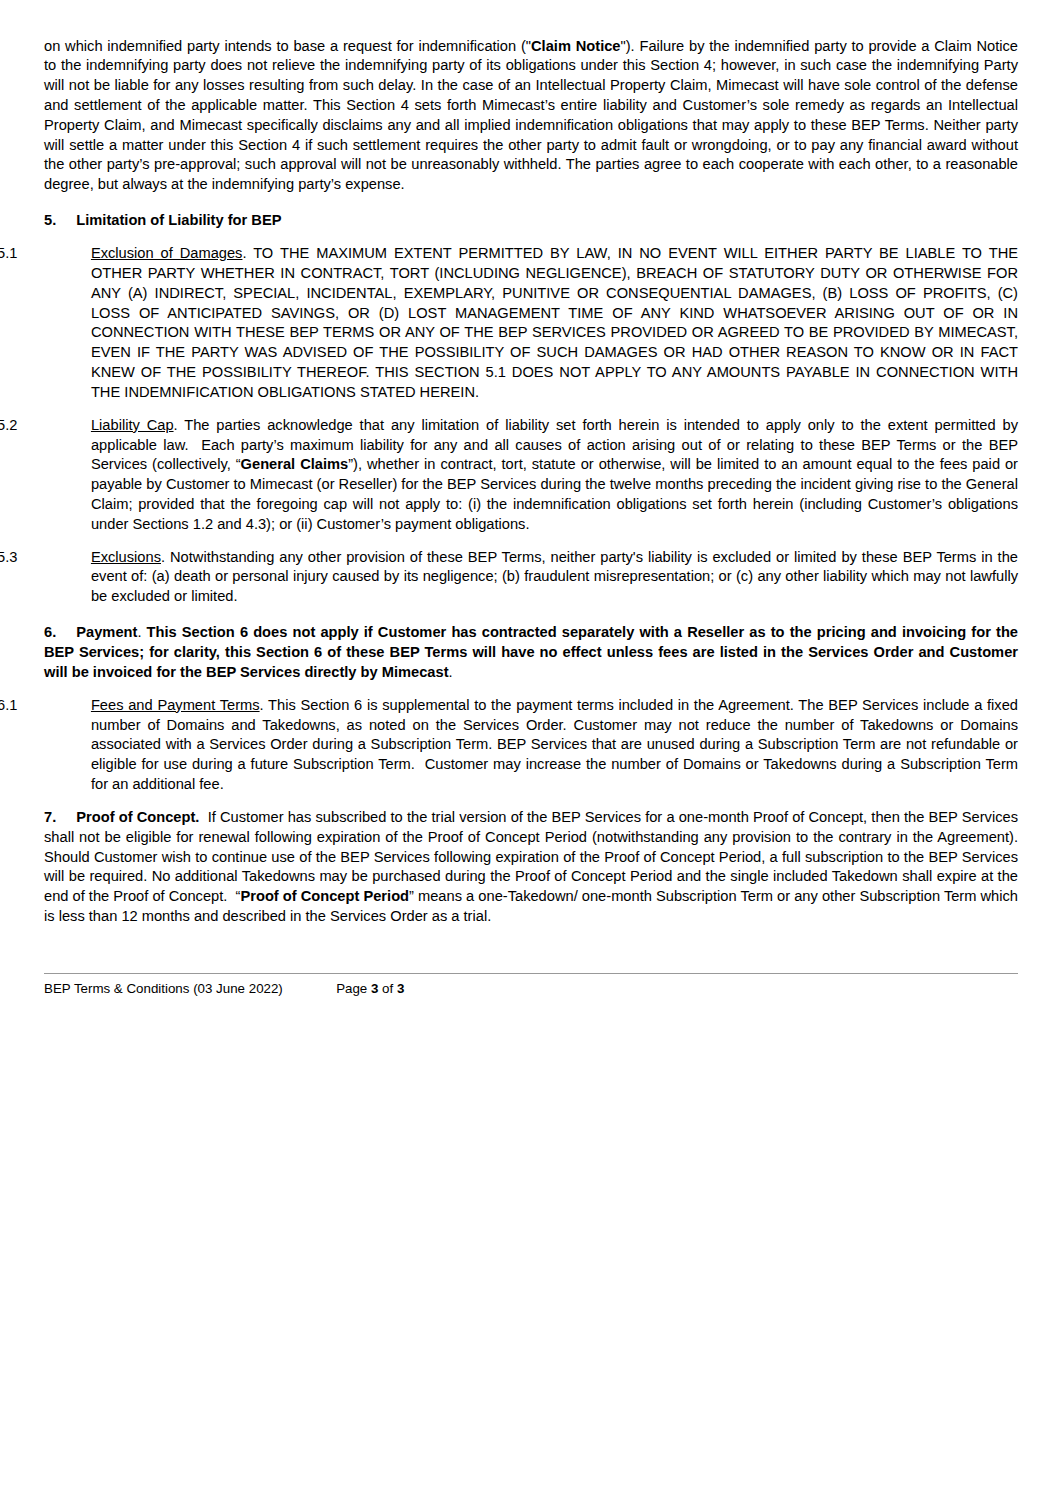on which indemnified party intends to base a request for indemnification ("Claim Notice"). Failure by the indemnified party to provide a Claim Notice to the indemnifying party does not relieve the indemnifying party of its obligations under this Section 4; however, in such case the indemnifying Party will not be liable for any losses resulting from such delay. In the case of an Intellectual Property Claim, Mimecast will have sole control of the defense and settlement of the applicable matter. This Section 4 sets forth Mimecast’s entire liability and Customer’s sole remedy as regards an Intellectual Property Claim, and Mimecast specifically disclaims any and all implied indemnification obligations that may apply to these BEP Terms. Neither party will settle a matter under this Section 4 if such settlement requires the other party to admit fault or wrongdoing, or to pay any financial award without the other party’s pre-approval; such approval will not be unreasonably withheld. The parties agree to each cooperate with each other, to a reasonable degree, but always at the indemnifying party’s expense.
5. Limitation of Liability for BEP
5.1 Exclusion of Damages. TO THE MAXIMUM EXTENT PERMITTED BY LAW, IN NO EVENT WILL EITHER PARTY BE LIABLE TO THE OTHER PARTY WHETHER IN CONTRACT, TORT (INCLUDING NEGLIGENCE), BREACH OF STATUTORY DUTY OR OTHERWISE FOR ANY (A) INDIRECT, SPECIAL, INCIDENTAL, EXEMPLARY, PUNITIVE OR CONSEQUENTIAL DAMAGES, (B) LOSS OF PROFITS, (C) LOSS OF ANTICIPATED SAVINGS, OR (D) LOST MANAGEMENT TIME OF ANY KIND WHATSOEVER ARISING OUT OF OR IN CONNECTION WITH THESE BEP TERMS OR ANY OF THE BEP SERVICES PROVIDED OR AGREED TO BE PROVIDED BY MIMECAST, EVEN IF THE PARTY WAS ADVISED OF THE POSSIBILITY OF SUCH DAMAGES OR HAD OTHER REASON TO KNOW OR IN FACT KNEW OF THE POSSIBILITY THEREOF. THIS SECTION 5.1 DOES NOT APPLY TO ANY AMOUNTS PAYABLE IN CONNECTION WITH THE INDEMNIFICATION OBLIGATIONS STATED HEREIN.
5.2 Liability Cap. The parties acknowledge that any limitation of liability set forth herein is intended to apply only to the extent permitted by applicable law. Each party’s maximum liability for any and all causes of action arising out of or relating to these BEP Terms or the BEP Services (collectively, “General Claims”), whether in contract, tort, statute or otherwise, will be limited to an amount equal to the fees paid or payable by Customer to Mimecast (or Reseller) for the BEP Services during the twelve months preceding the incident giving rise to the General Claim; provided that the foregoing cap will not apply to: (i) the indemnification obligations set forth herein (including Customer’s obligations under Sections 1.2 and 4.3); or (ii) Customer’s payment obligations.
5.3 Exclusions. Notwithstanding any other provision of these BEP Terms, neither party's liability is excluded or limited by these BEP Terms in the event of: (a) death or personal injury caused by its negligence; (b) fraudulent misrepresentation; or (c) any other liability which may not lawfully be excluded or limited.
6. Payment. This Section 6 does not apply if Customer has contracted separately with a Reseller as to the pricing and invoicing for the BEP Services; for clarity, this Section 6 of these BEP Terms will have no effect unless fees are listed in the Services Order and Customer will be invoiced for the BEP Services directly by Mimecast.
6.1 Fees and Payment Terms. This Section 6 is supplemental to the payment terms included in the Agreement. The BEP Services include a fixed number of Domains and Takedowns, as noted on the Services Order. Customer may not reduce the number of Takedowns or Domains associated with a Services Order during a Subscription Term. BEP Services that are unused during a Subscription Term are not refundable or eligible for use during a future Subscription Term. Customer may increase the number of Domains or Takedowns during a Subscription Term for an additional fee.
7. Proof of Concept. If Customer has subscribed to the trial version of the BEP Services for a one-month Proof of Concept, then the BEP Services shall not be eligible for renewal following expiration of the Proof of Concept Period (notwithstanding any provision to the contrary in the Agreement). Should Customer wish to continue use of the BEP Services following expiration of the Proof of Concept Period, a full subscription to the BEP Services will be required. No additional Takedowns may be purchased during the Proof of Concept Period and the single included Takedown shall expire at the end of the Proof of Concept. “Proof of Concept Period” means a one-Takedown/ one-month Subscription Term or any other Subscription Term which is less than 12 months and described in the Services Order as a trial.
BEP Terms & Conditions (03 June 2022) Page 3 of 3